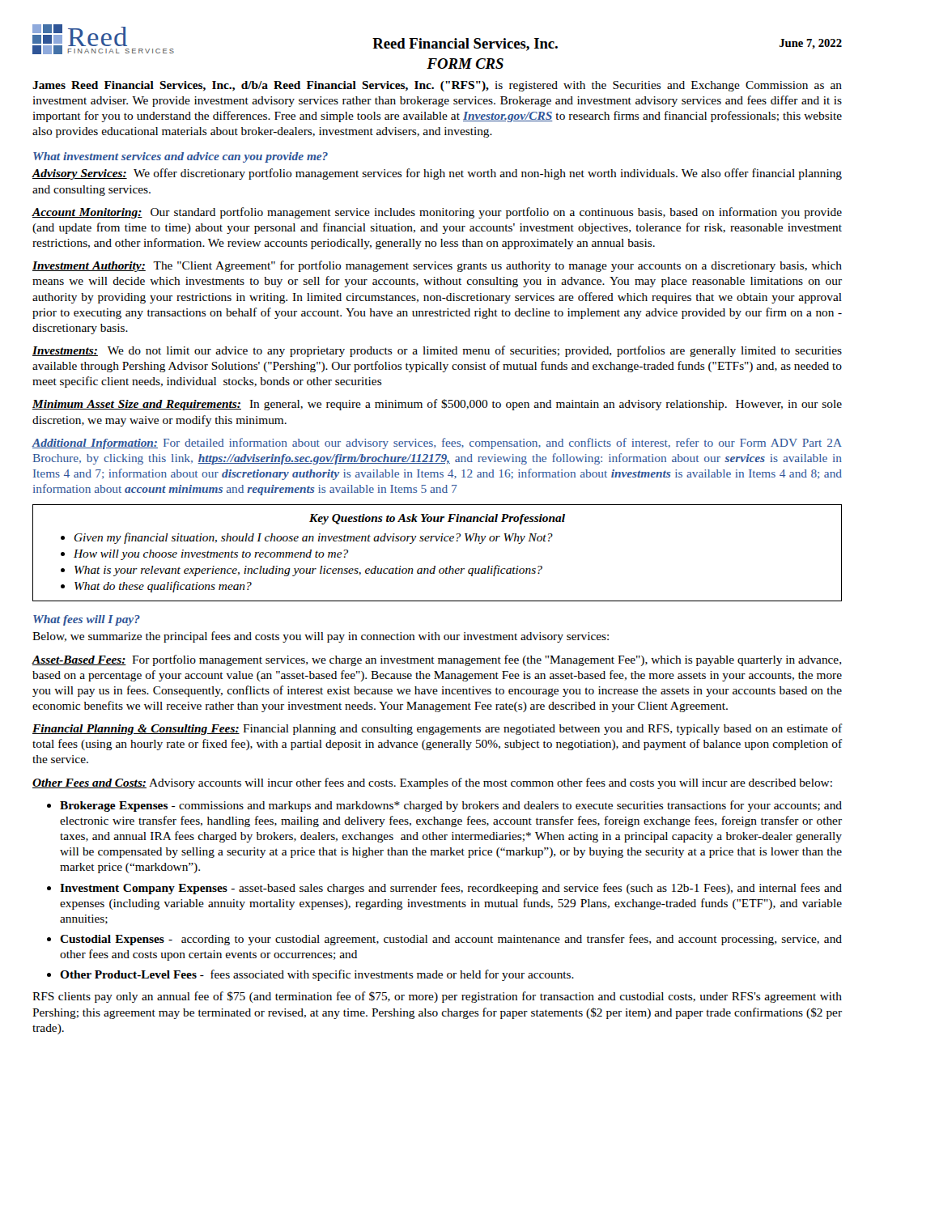Reed FINANCIAL SERVICES
Reed Financial Services, Inc.
FORM CRS
June 7, 2022
James Reed Financial Services, Inc., d/b/a Reed Financial Services, Inc. ("RFS"), is registered with the Securities and Exchange Commission as an investment adviser. We provide investment advisory services rather than brokerage services. Brokerage and investment advisory services and fees differ and it is important for you to understand the differences. Free and simple tools are available at Investor.gov/CRS to research firms and financial professionals; this website also provides educational materials about broker-dealers, investment advisers, and investing.
What investment services and advice can you provide me?
Advisory Services: We offer discretionary portfolio management services for high net worth and non-high net worth individuals. We also offer financial planning and consulting services.
Account Monitoring: Our standard portfolio management service includes monitoring your portfolio on a continuous basis, based on information you provide (and update from time to time) about your personal and financial situation, and your accounts' investment objectives, tolerance for risk, reasonable investment restrictions, and other information. We review accounts periodically, generally no less than on approximately an annual basis.
Investment Authority: The "Client Agreement" for portfolio management services grants us authority to manage your accounts on a discretionary basis, which means we will decide which investments to buy or sell for your accounts, without consulting you in advance. You may place reasonable limitations on our authority by providing your restrictions in writing. In limited circumstances, non-discretionary services are offered which requires that we obtain your approval prior to executing any transactions on behalf of your account. You have an unrestricted right to decline to implement any advice provided by our firm on a non -discretionary basis.
Investments: We do not limit our advice to any proprietary products or a limited menu of securities; provided, portfolios are generally limited to securities available through Pershing Advisor Solutions' ("Pershing"). Our portfolios typically consist of mutual funds and exchange-traded funds ("ETFs") and, as needed to meet specific client needs, individual stocks, bonds or other securities
Minimum Asset Size and Requirements: In general, we require a minimum of $500,000 to open and maintain an advisory relationship. However, in our sole discretion, we may waive or modify this minimum.
Additional Information: For detailed information about our advisory services, fees, compensation, and conflicts of interest, refer to our Form ADV Part 2A Brochure, by clicking this link, https://adviserinfo.sec.gov/firm/brochure/112179, and reviewing the following: information about our services is available in Items 4 and 7; information about our discretionary authority is available in Items 4, 12 and 16; information about investments is available in Items 4 and 8; and information about account minimums and requirements is available in Items 5 and 7
Key Questions to Ask Your Financial Professional
Given my financial situation, should I choose an investment advisory service? Why or Why Not?
How will you choose investments to recommend to me?
What is your relevant experience, including your licenses, education and other qualifications?
What do these qualifications mean?
What fees will I pay?
Below, we summarize the principal fees and costs you will pay in connection with our investment advisory services:
Asset-Based Fees: For portfolio management services, we charge an investment management fee (the "Management Fee"), which is payable quarterly in advance, based on a percentage of your account value (an "asset-based fee"). Because the Management Fee is an asset-based fee, the more assets in your accounts, the more you will pay us in fees. Consequently, conflicts of interest exist because we have incentives to encourage you to increase the assets in your accounts based on the economic benefits we will receive rather than your investment needs. Your Management Fee rate(s) are described in your Client Agreement.
Financial Planning & Consulting Fees: Financial planning and consulting engagements are negotiated between you and RFS, typically based on an estimate of total fees (using an hourly rate or fixed fee), with a partial deposit in advance (generally 50%, subject to negotiation), and payment of balance upon completion of the service.
Other Fees and Costs: Advisory accounts will incur other fees and costs. Examples of the most common other fees and costs you will incur are described below:
Brokerage Expenses - commissions and markups and markdowns* charged by brokers and dealers to execute securities transactions for your accounts; and electronic wire transfer fees, handling fees, mailing and delivery fees, exchange fees, account transfer fees, foreign exchange fees, foreign transfer or other taxes, and annual IRA fees charged by brokers, dealers, exchanges and other intermediaries;* When acting in a principal capacity a broker-dealer generally will be compensated by selling a security at a price that is higher than the market price (“markup”), or by buying the security at a price that is lower than the market price (“markdown”).
Investment Company Expenses - asset-based sales charges and surrender fees, recordkeeping and service fees (such as 12b-1 Fees), and internal fees and expenses (including variable annuity mortality expenses), regarding investments in mutual funds, 529 Plans, exchange-traded funds ("ETF"), and variable annuities;
Custodial Expenses - according to your custodial agreement, custodial and account maintenance and transfer fees, and account processing, service, and other fees and costs upon certain events or occurrences; and
Other Product-Level Fees - fees associated with specific investments made or held for your accounts.
RFS clients pay only an annual fee of $75 (and termination fee of $75, or more) per registration for transaction and custodial costs, under RFS's agreement with Pershing; this agreement may be terminated or revised, at any time. Pershing also charges for paper statements ($2 per item) and paper trade confirmations ($2 per trade).